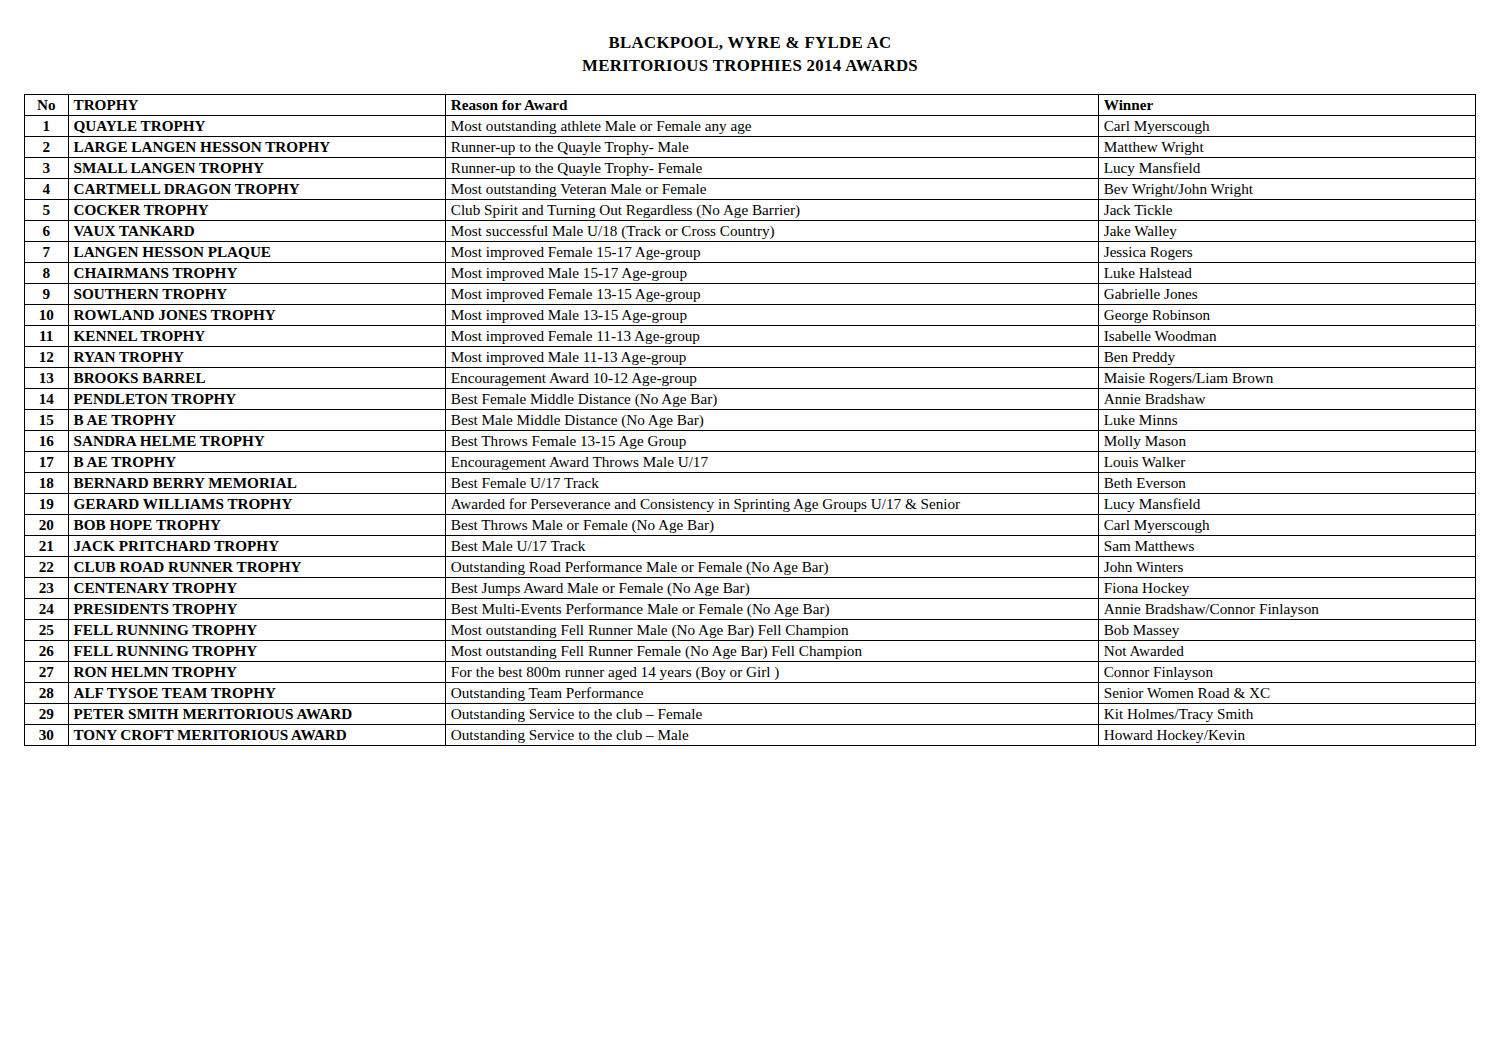BLACKPOOL, WYRE & FYLDE AC
MERITORIOUS TROPHIES 2014 AWARDS
| No | Trophy | Reason for Award | Winner |
| --- | --- | --- | --- |
| 1 | Quayle Trophy | Most outstanding athlete Male or Female any age | Carl Myerscough |
| 2 | Large Langen Hesson Trophy | Runner-up to the Quayle Trophy- Male | Matthew Wright |
| 3 | Small Langen Trophy | Runner-up to the Quayle Trophy- Female | Lucy Mansfield |
| 4 | Cartmell Dragon Trophy | Most outstanding Veteran Male or Female | Bev Wright/John Wright |
| 5 | Cocker Trophy | Club Spirit and Turning Out Regardless (No Age Barrier) | Jack Tickle |
| 6 | Vaux Tankard | Most successful Male U/18 (Track or Cross Country) | Jake Walley |
| 7 | Langen Hesson Plaque | Most improved Female 15-17 Age-group | Jessica Rogers |
| 8 | Chairmans Trophy | Most improved Male 15-17 Age-group | Luke Halstead |
| 9 | Southern Trophy | Most improved Female 13-15 Age-group | Gabrielle Jones |
| 10 | Rowland Jones Trophy | Most improved Male 13-15 Age-group | George Robinson |
| 11 | Kennel Trophy | Most improved Female 11-13 Age-group | Isabelle Woodman |
| 12 | Ryan Trophy | Most improved Male 11-13 Age-group | Ben Preddy |
| 13 | Brooks Barrel | Encouragement Award 10-12 Age-group | Maisie Rogers/Liam Brown |
| 14 | Pendleton Trophy | Best Female Middle Distance (No Age Bar) | Annie Bradshaw |
| 15 | B Ae Trophy | Best Male Middle Distance (No Age Bar) | Luke Minns |
| 16 | Sandra Helme Trophy | Best Throws Female 13-15 Age Group | Molly Mason |
| 17 | B Ae Trophy | Encouragement Award Throws Male U/17 | Louis Walker |
| 18 | Bernard Berry Memorial | Best Female U/17 Track | Beth Everson |
| 19 | Gerard Williams Trophy | Awarded for Perseverance and Consistency in Sprinting Age Groups U/17 & Senior | Lucy Mansfield |
| 20 | Bob Hope Trophy | Best Throws Male or Female (No Age Bar) | Carl Myerscough |
| 21 | Jack Pritchard Trophy | Best Male U/17 Track | Sam Matthews |
| 22 | Club Road Runner Trophy | Outstanding Road Performance Male or Female (No Age Bar) | John Winters |
| 23 | Centenary Trophy | Best Jumps Award Male or Female (No Age Bar) | Fiona Hockey |
| 24 | Presidents Trophy | Best Multi-Events Performance Male or Female (No Age Bar) | Annie Bradshaw/Connor Finlayson |
| 25 | Fell Running Trophy | Most outstanding Fell Runner Male (No Age Bar) Fell Champion | Bob Massey |
| 26 | Fell Running Trophy | Most outstanding Fell Runner Female (No Age Bar) Fell Champion | Not Awarded |
| 27 | Ron Helmn Trophy | For the best 800m runner aged 14 years (Boy or Girl ) | Connor Finlayson |
| 28 | Alf Tysoe Team Trophy | Outstanding Team Performance | Senior Women Road & XC |
| 29 | Peter Smith Meritorious Award | Outstanding Service to the club – Female | Kit Holmes/Tracy Smith |
| 30 | Tony Croft Meritorious Award | Outstanding Service to the club – Male | Howard Hockey/Kevin |